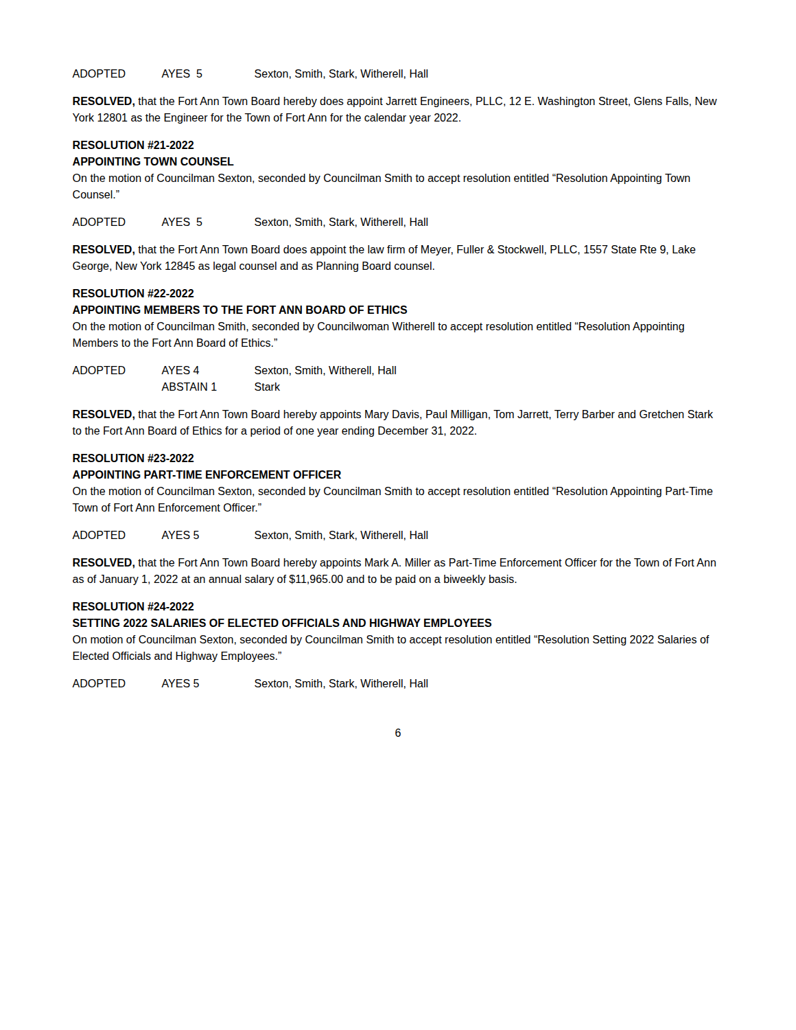ADOPTED AYES 5 Sexton, Smith, Stark, Witherell, Hall
RESOLVED, that the Fort Ann Town Board hereby does appoint Jarrett Engineers, PLLC, 12 E. Washington Street, Glens Falls, New York 12801 as the Engineer for the Town of Fort Ann for the calendar year 2022.
RESOLUTION #21-2022
APPOINTING TOWN COUNSEL
On the motion of Councilman Sexton, seconded by Councilman Smith to accept resolution entitled “Resolution Appointing Town Counsel.”
ADOPTED AYES 5 Sexton, Smith, Stark, Witherell, Hall
RESOLVED, that the Fort Ann Town Board does appoint the law firm of Meyer, Fuller & Stockwell, PLLC, 1557 State Rte 9, Lake George, New York 12845 as legal counsel and as Planning Board counsel.
RESOLUTION #22-2022
APPOINTING MEMBERS TO THE FORT ANN BOARD OF ETHICS
On the motion of Councilman Smith, seconded by Councilwoman Witherell to accept resolution entitled “Resolution Appointing Members to the Fort Ann Board of Ethics.”
ADOPTED AYES 4 Sexton, Smith, Witherell, Hall
ABSTAIN 1 Stark
RESOLVED, that the Fort Ann Town Board hereby appoints Mary Davis, Paul Milligan, Tom Jarrett, Terry Barber and Gretchen Stark to the Fort Ann Board of Ethics for a period of one year ending December 31, 2022.
RESOLUTION #23-2022
APPOINTING PART-TIME ENFORCEMENT OFFICER
On the motion of Councilman Sexton, seconded by Councilman Smith to accept resolution entitled “Resolution Appointing Part-Time Town of Fort Ann Enforcement Officer.”
ADOPTED AYES 5 Sexton, Smith, Stark, Witherell, Hall
RESOLVED, that the Fort Ann Town Board hereby appoints Mark A. Miller as Part-Time Enforcement Officer for the Town of Fort Ann as of January 1, 2022 at an annual salary of $11,965.00 and to be paid on a biweekly basis.
RESOLUTION #24-2022
SETTING 2022 SALARIES OF ELECTED OFFICIALS AND HIGHWAY EMPLOYEES
On motion of Councilman Sexton, seconded by Councilman Smith to accept resolution entitled “Resolution Setting 2022 Salaries of Elected Officials and Highway Employees.”
ADOPTED AYES 5 Sexton, Smith, Stark, Witherell, Hall
6